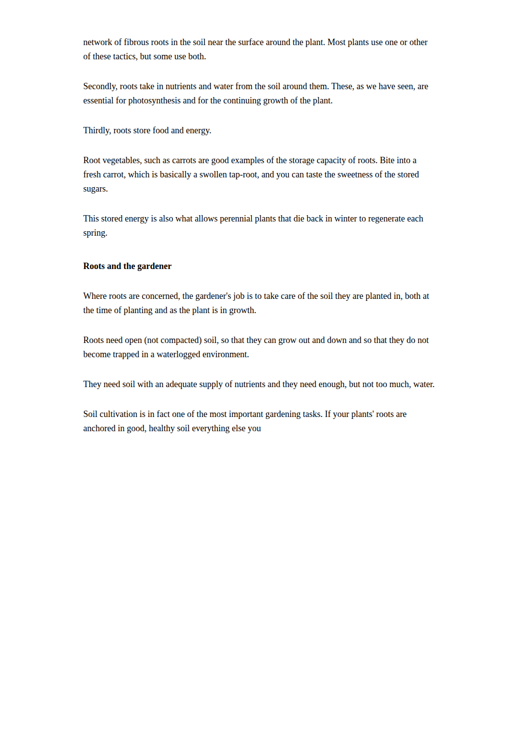network of fibrous roots in the soil near the surface around the plant. Most plants use one or other of these tactics, but some use both.
Secondly, roots take in nutrients and water from the soil around them. These, as we have seen, are essential for photosynthesis and for the continuing growth of the plant.
Thirdly, roots store food and energy.
Root vegetables, such as carrots are good examples of the storage capacity of roots. Bite into a fresh carrot, which is basically a swollen tap-root, and you can taste the sweetness of the stored sugars.
This stored energy is also what allows perennial plants that die back in winter to regenerate each spring.
Roots and the gardener
Where roots are concerned, the gardener's job is to take care of the soil they are planted in, both at the time of planting and as the plant is in growth.
Roots need open (not compacted) soil, so that they can grow out and down and so that they do not become trapped in a waterlogged environment.
They need soil with an adequate supply of nutrients and they need enough, but not too much, water.
Soil cultivation is in fact one of the most important gardening tasks. If your plants' roots are anchored in good, healthy soil everything else you